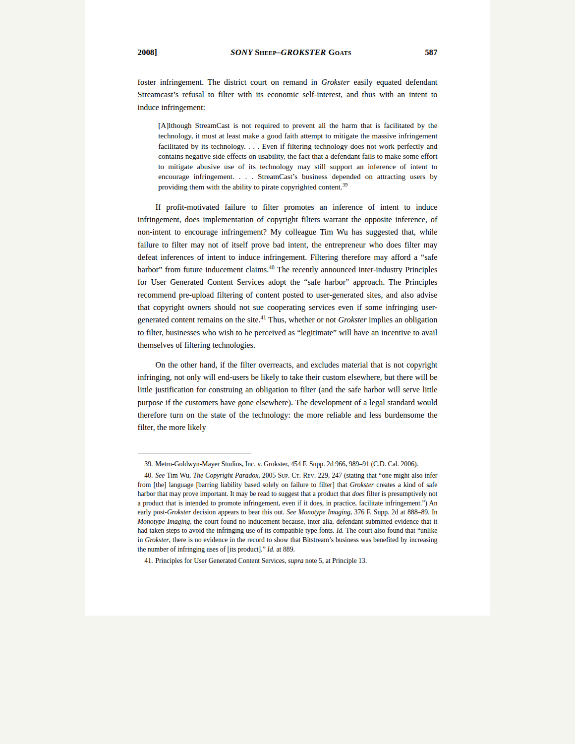2008] SONY Sheep–GROKSTER Goats 587
foster infringement. The district court on remand in Grokster easily equated defendant Streamcast’s refusal to filter with its economic self-interest, and thus with an intent to induce infringement:
[A]lthough StreamCast is not required to prevent all the harm that is facilitated by the technology, it must at least make a good faith attempt to mitigate the massive infringement facilitated by its technology. . . . Even if filtering technology does not work perfectly and contains negative side effects on usability, the fact that a defendant fails to make some effort to mitigate abusive use of its technology may still support an inference of intent to encourage infringement. . . . StreamCast’s business depended on attracting users by providing them with the ability to pirate copyrighted content.39
If profit-motivated failure to filter promotes an inference of intent to induce infringement, does implementation of copyright filters warrant the opposite inference, of non-intent to encourage infringement? My colleague Tim Wu has suggested that, while failure to filter may not of itself prove bad intent, the entrepreneur who does filter may defeat inferences of intent to induce infringement. Filtering therefore may afford a “safe harbor” from future inducement claims.40 The recently announced inter-industry Principles for User Generated Content Services adopt the “safe harbor” approach. The Principles recommend pre-upload filtering of content posted to user-generated sites, and also advise that copyright owners should not sue cooperating services even if some infringing user-generated content remains on the site.41 Thus, whether or not Grokster implies an obligation to filter, businesses who wish to be perceived as “legitimate” will have an incentive to avail themselves of filtering technologies.
On the other hand, if the filter overreacts, and excludes material that is not copyright infringing, not only will end-users be likely to take their custom elsewhere, but there will be little justification for construing an obligation to filter (and the safe harbor will serve little purpose if the customers have gone elsewhere). The development of a legal standard would therefore turn on the state of the technology: the more reliable and less burdensome the filter, the more likely
39. Metro-Goldwyn-Mayer Studios, Inc. v. Grokster, 454 F. Supp. 2d 966, 989–91 (C.D. Cal. 2006).
40. See Tim Wu, The Copyright Paradox, 2005 Sup. Ct. Rev. 229, 247 (stating that “one might also infer from [the] language [barring liability based solely on failure to filter] that Grokster creates a kind of safe harbor that may prove important. It may be read to suggest that a product that does filter is presumptively not a product that is intended to promote infringement, even if it does, in practice, facilitate infringement.”) An early post-Grokster decision appears to bear this out. See Monotype Imaging, 376 F. Supp. 2d at 888–89. In Monotype Imaging, the court found no inducement because, inter alia, defendant submitted evidence that it had taken steps to avoid the infringing use of its compatible type fonts. Id. The court also found that “unlike in Grokster, there is no evidence in the record to show that Bitstream’s business was benefited by increasing the number of infringing uses of [its product].” Id. at 889.
41. Principles for User Generated Content Services, supra note 5, at Principle 13.